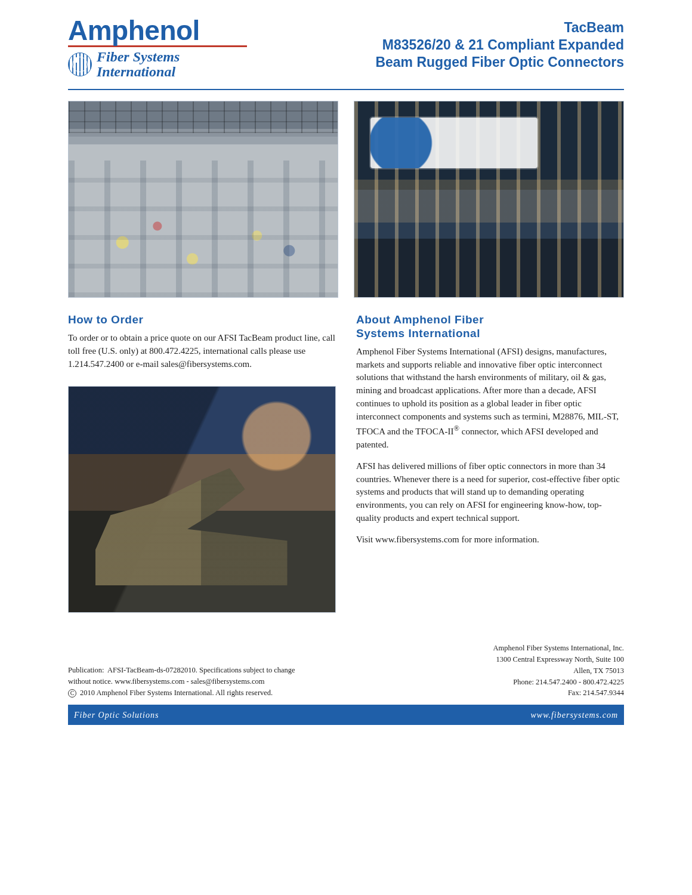Amphenol
Fiber Systems
International
TacBeam
M83526/20 & 21 Compliant Expanded
Beam Rugged Fiber Optic Connectors
How to Order
To order or to obtain a price quote on our AFSI TacBeam product line, call toll free (U.S. only) at 800.472.4225, international calls please use 1.214.547.2400 or e-mail sales@fibersystems.com.
About Amphenol Fiber
Systems International
Amphenol Fiber Systems International (AFSI) designs, manufactures, markets and supports reliable and innovative fiber optic interconnect solutions that withstand the harsh environments of military, oil & gas, mining and broadcast applications. After more than a decade, AFSI continues to uphold its position as a global leader in fiber optic interconnect components and systems such as termini, M28876, MIL-ST, TFOCA and the TFOCA-II® connector, which AFSI developed and patented.
AFSI has delivered millions of fiber optic connectors in more than 34 countries. Whenever there is a need for superior, cost-effective fiber optic systems and products that will stand up to demanding operating environments, you can rely on AFSI for engineering know-how, top-quality products and expert technical support.
Visit www.fibersystems.com for more information.
Publication: AFSI-TacBeam-ds-07282010. Specifications subject to change
without notice. www.fibersystems.com - sales@fibersystems.com
C 2010 Amphenol Fiber Systems International. All rights reserved.
Amphenol Fiber Systems International, Inc.
1300 Central Expressway North, Suite 100
Allen, TX 75013
Phone: 214.547.2400 - 800.472.4225
Fax: 214.547.9344
Fiber Optic Solutions www.fibersystems.com